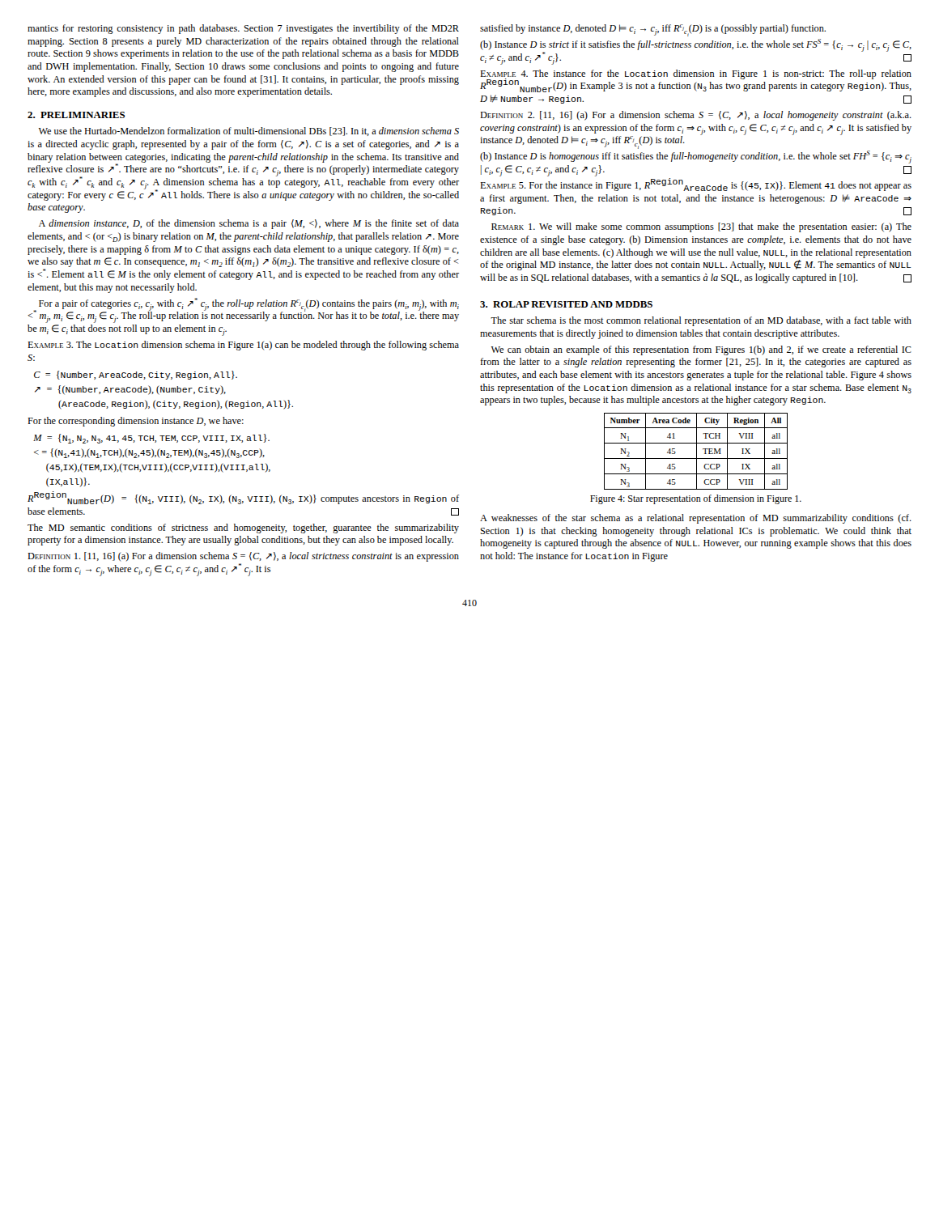mantics for restoring consistency in path databases. Section 7 investigates the invertibility of the MD2R mapping. Section 8 presents a purely MD characterization of the repairs obtained through the relational route. Section 9 shows experiments in relation to the use of the path relational schema as a basis for MDDB and DWH implementation. Finally, Section 10 draws some conclusions and points to ongoing and future work. An extended version of this paper can be found at [31]. It contains, in particular, the proofs missing here, more examples and discussions, and also more experimentation details.
2. PRELIMINARIES
We use the Hurtado-Mendelzon formalization of multi-dimensional DBs [23]. In it, a dimension schema S is a directed acyclic graph, represented by a pair of the form ⟨C, ↗⟩. C is a set of categories, and ↗ is a binary relation between categories, indicating the parent-child relationship in the schema. Its transitive and reflexive closure is ↗*. There are no “shortcuts”, i.e. if ci ↗ cj, there is no (properly) intermediate category ck with ci ↗* ck and ck ↗ cj. A dimension schema has a top category, All, reachable from every other category: For every c ∈ C, c ↗* All holds. There is also a unique category with no children, the so-called base category.
A dimension instance, D, of the dimension schema is a pair ⟨M, <⟩, where M is the finite set of data elements, and < (or <D) is binary relation on M, the parent-child relationship, that parallels relation ↗. More precisely, there is a mapping δ from M to C that assigns each data element to a unique category. If δ(m) = c, we also say that m ∈ c. In consequence, m1 < m2 iff δ(m1) ↗ δ(m2). The transitive and reflexive closure of < is <*. Element all ∈ M is the only element of category All, and is expected to be reached from any other element, but this may not necessarily hold.
For a pair of categories ci, cj, with ci ↗* cj, the roll-up relation Rcjci(D) contains the pairs (mi, mj), with mi <* mj, mi ∈ ci, mj ∈ cj. The roll-up relation is not necessarily a function. Nor has it to be total, i.e. there may be mi ∈ ci that does not roll up to an element in cj.
Example 3. The Location dimension schema in Figure 1(a) can be modeled through the following schema S:
C = {Number, AreaCode, City, Region, All}. ↗ = {(Number, AreaCode), (Number, City), (AreaCode, Region), (City, Region), (Region, All)}.
For the corresponding dimension instance D, we have:
M = {N1, N2, N3, 41, 45, TCH, TEM, CCP, VIII, IX, all}. < = {(N1,41),(N1,TCH),(N2,45),(N2,TEM),(N3,45),(N3,CCP), (45,IX),(TEM,IX),(TCH,VIII),(CCP,VIII),(VIII,all), (IX,all)}.
RRegionNumber(D) = {(N1, VIII), (N2, IX), (N3, VIII), (N3, IX)} computes ancestors in Region of base elements.
The MD semantic conditions of strictness and homogeneity, together, guarantee the summarizability property for a dimension instance. They are usually global conditions, but they can also be imposed locally.
Definition 1. [11, 16] (a) For a dimension schema S = ⟨C, ↗⟩, a local strictness constraint is an expression of the form ci → cj, where ci, cj ∈ C, ci ≠ cj, and ci ↗* cj. It is
satisfied by instance D, denoted D ⊨ ci → cj, iff Rcjci(D) is a (possibly partial) function.
(b) Instance D is strict if it satisfies the full-strictness condition, i.e. the whole set FSS = {ci → cj | ci, cj ∈ C, ci ≠ cj, and ci ↗* cj}.
Example 4. The instance for the Location dimension in Figure 1 is non-strict: The roll-up relation RRegionNumber(D) in Example 3 is not a function (N3 has two grand parents in category Region). Thus, D ⊭ Number → Region.
Definition 2. [11, 16] (a) For a dimension schema S = ⟨C, ↗⟩, a local homogeneity constraint (a.k.a. covering constraint) is an expression of the form ci ⇒ cj, with ci, cj ∈ C, ci ≠ cj, and ci ↗ cj. It is satisfied by instance D, denoted D ⊨ ci ⇒ cj, iff Rcjci(D) is total.
(b) Instance D is homogenous iff it satisfies the full-homogeneity condition, i.e. the whole set FHS = {ci ⇒ cj | ci, cj ∈ C, ci ≠ cj, and ci ↗ cj}.
Example 5. For the instance in Figure 1, RRegionAreaCode is {(45, IX)}. Element 41 does not appear as a first argument. Then, the relation is not total, and the instance is heterogenous: D ⊭ AreaCode ⇒ Region.
Remark 1. We will make some common assumptions [23] that make the presentation easier: (a) The existence of a single base category. (b) Dimension instances are complete, i.e. elements that do not have children are all base elements. (c) Although we will use the null value, NULL, in the relational representation of the original MD instance, the latter does not contain NULL. Actually, NULL ∉ M. The semantics of NULL will be as in SQL relational databases, with a semantics à la SQL, as logically captured in [10].
3. ROLAP REVISITED AND MDDBS
The star schema is the most common relational representation of an MD database, with a fact table with measurements that is directly joined to dimension tables that contain descriptive attributes.
We can obtain an example of this representation from Figures 1(b) and 2, if we create a referential IC from the latter to a single relation representing the former [21, 25]. In it, the categories are captured as attributes, and each base element with its ancestors generates a tuple for the relational table. Figure 4 shows this representation of the Location dimension as a relational instance for a star schema. Base element N3 appears in two tuples, because it has multiple ancestors at the higher category Region.
| Number | Area Code | City | Region | All |
| --- | --- | --- | --- | --- |
| N 1 | 41 | TCH | VIII | all |
| N 2 | 45 | TEM | IX | all |
| N 3 | 45 | CCP | IX | all |
| N 3 | 45 | CCP | VIII | all |
Figure 4: Star representation of dimension in Figure 1.
A weaknesses of the star schema as a relational representation of MD summarizability conditions (cf. Section 1) is that checking homogeneity through relational ICs is problematic. We could think that homogeneity is captured through the absence of NULL. However, our running example shows that this does not hold: The instance for Location in Figure
410